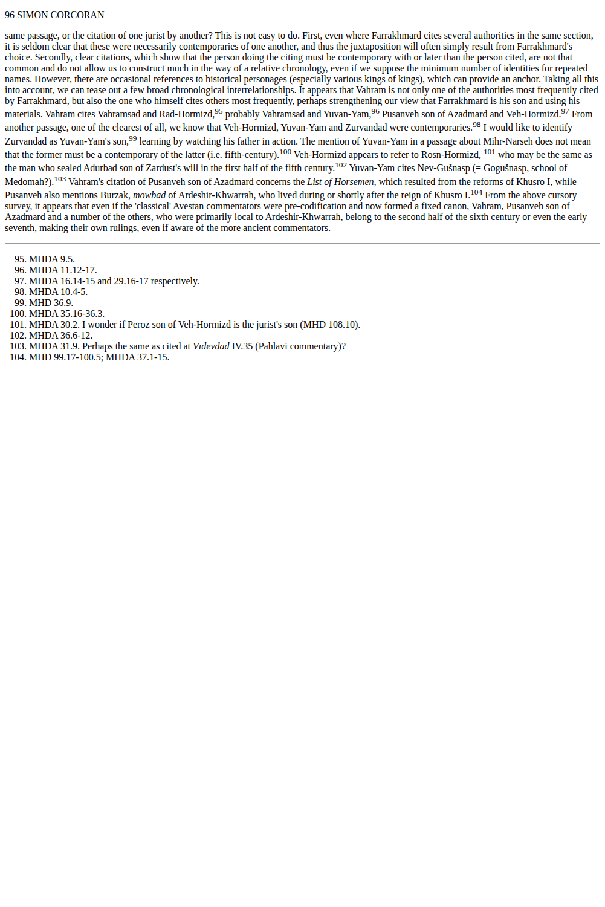96 SIMON CORCORAN
same passage, or the citation of one jurist by another? This is not easy to do. First, even where Farrakhmard cites several authorities in the same section, it is seldom clear that these were necessarily contemporaries of one another, and thus the juxtaposition will often simply result from Farrakhmard's choice. Secondly, clear citations, which show that the person doing the citing must be contemporary with or later than the person cited, are not that common and do not allow us to construct much in the way of a relative chronology, even if we suppose the minimum number of identities for repeated names. However, there are occasional references to historical personages (especially various kings of kings), which can provide an anchor. Taking all this into account, we can tease out a few broad chronological interrelationships. It appears that Vahram is not only one of the authorities most frequently cited by Farrakhmard, but also the one who himself cites others most frequently, perhaps strengthening our view that Farrakhmard is his son and using his materials. Vahram cites Vahramsad and Rad-Hormizd,95 probably Vahramsad and Yuvan-Yam,96 Pusanveh son of Azadmard and Veh-Hormizd.97 From another passage, one of the clearest of all, we know that Veh-Hormizd, Yuvan-Yam and Zurvandad were contemporaries.98 I would like to identify Zurvandad as Yuvan-Yam's son,99 learning by watching his father in action. The mention of Yuvan-Yam in a passage about Mihr-Narseh does not mean that the former must be a contemporary of the latter (i.e. fifth-century).100 Veh-Hormizd appears to refer to Rosn-Hormizd, 101 who may be the same as the man who sealed Adurbad son of Zardust's will in the first half of the fifth century.102 Yuvan-Yam cites Nev-Gušnasp (= Gogušnasp, school of Medomah?).103 Vahram's citation of Pusanveh son of Azadmard concerns the List of Horsemen, which resulted from the reforms of Khusro I, while Pusanveh also mentions Burzak, mowbad of Ardeshir-Khwarrah, who lived during or shortly after the reign of Khusro I.104 From the above cursory survey, it appears that even if the 'classical' Avestan commentators were pre-codification and now formed a fixed canon, Vahram, Pusanveh son of Azadmard and a number of the others, who were primarily local to Ardeshir-Khwarrah, belong to the second half of the sixth century or even the early seventh, making their own rulings, even if aware of the more ancient commentators.
MHDA 9.5.
MHDA 11.12-17.
MHDA 16.14-15 and 29.16-17 respectively.
MHDA 10.4-5.
MHD 36.9.
MHDA 35.16-36.3.
MHDA 30.2. I wonder if Peroz son of Veh-Hormizd is the jurist's son (MHD 108.10).
MHDA 36.6-12.
MHDA 31.9. Perhaps the same as cited at Vīdēvdād IV.35 (Pahlavi commentary)?
MHD 99.17-100.5; MHDA 37.1-15.